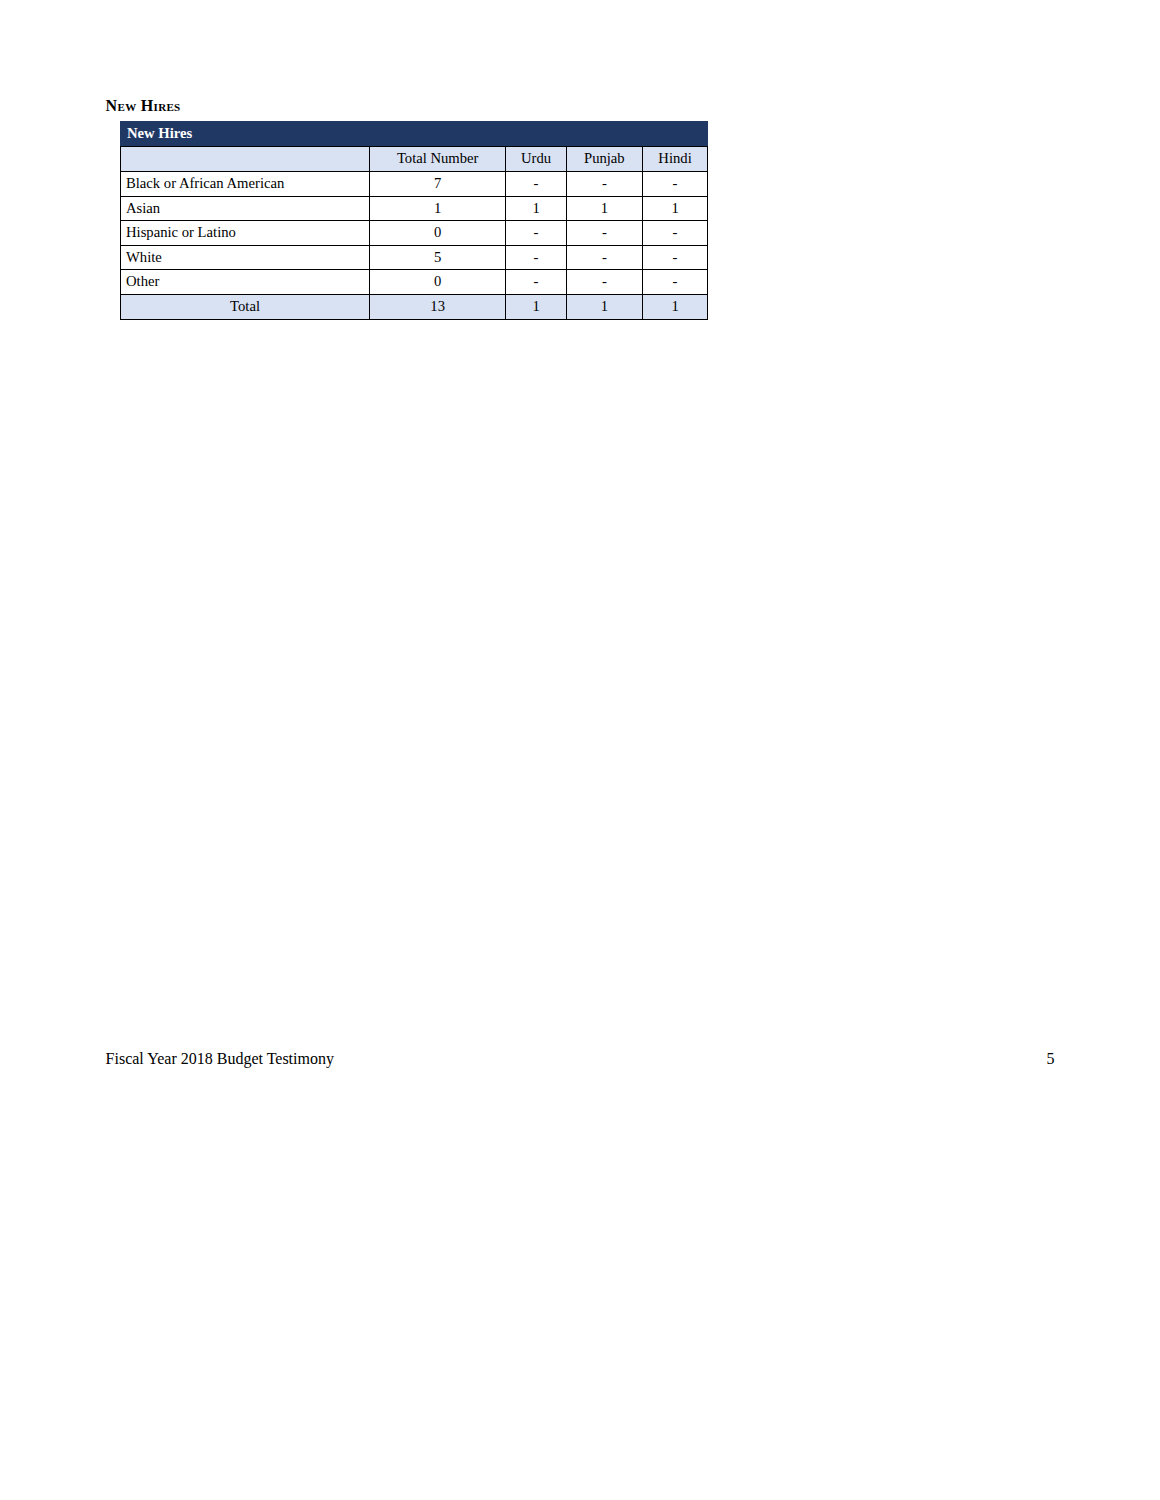New Hires
New Hires
| | Total Number | Urdu | Punjab | Hindi |
| --- | --- | --- | --- | --- |
| Black or African American | 7 | - | - | - |
| Asian | 1 | 1 | 1 | 1 |
| Hispanic or Latino | 0 | - | - | - |
| White | 5 | - | - | - |
| Other | 0 | - | - | - |
| Total | 13 | 1 | 1 | 1 |
Fiscal Year 2018 Budget Testimony 5